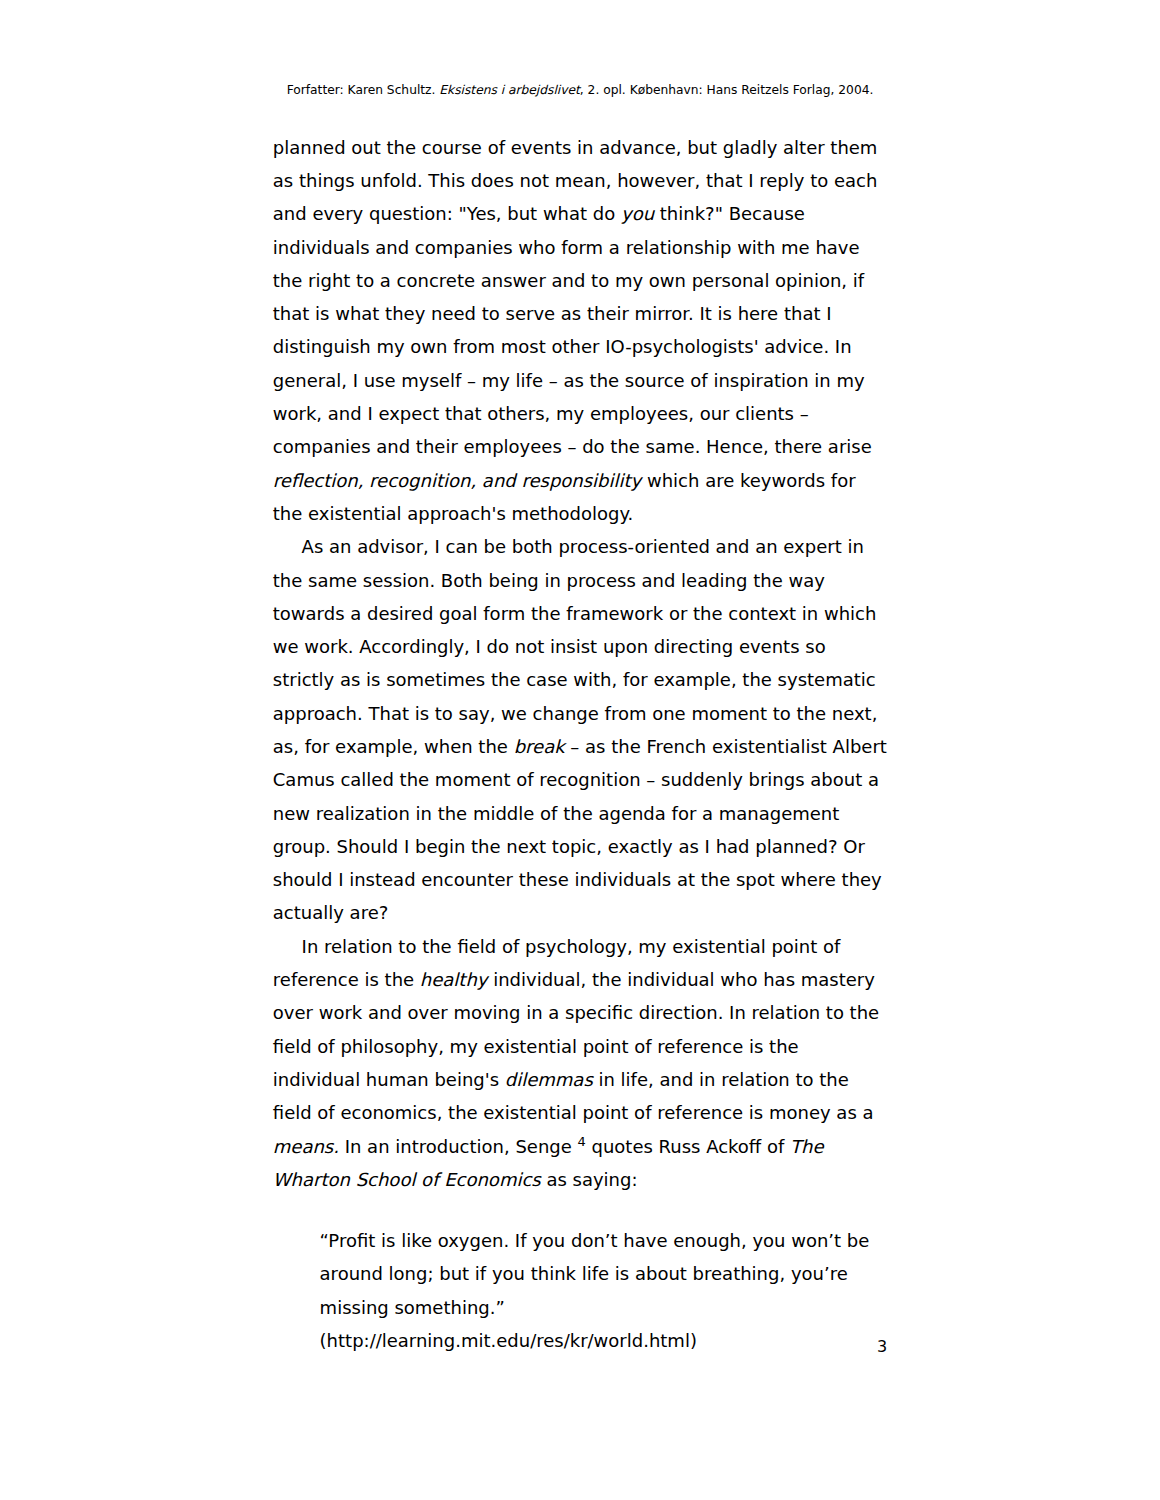Forfatter: Karen Schultz. Eksistens i arbejdslivet, 2. opl. København: Hans Reitzels Forlag, 2004.
planned out the course of events in advance, but gladly alter them as things unfold. This does not mean, however, that I reply to each and every question: "Yes, but what do you think?" Because individuals and companies who form a relationship with me have the right to a concrete answer and to my own personal opinion, if that is what they need to serve as their mirror. It is here that I distinguish my own from most other IO-psychologists' advice. In general, I use myself – my life – as the source of inspiration in my work, and I expect that others, my employees, our clients – companies and their employees – do the same. Hence, there arise reflection, recognition, and responsibility which are keywords for the existential approach's methodology.
As an advisor, I can be both process-oriented and an expert in the same session. Both being in process and leading the way towards a desired goal form the framework or the context in which we work. Accordingly, I do not insist upon directing events so strictly as is sometimes the case with, for example, the systematic approach. That is to say, we change from one moment to the next, as, for example, when the break – as the French existentialist Albert Camus called the moment of recognition – suddenly brings about a new realization in the middle of the agenda for a management group. Should I begin the next topic, exactly as I had planned? Or should I instead encounter these individuals at the spot where they actually are?
In relation to the field of psychology, my existential point of reference is the healthy individual, the individual who has mastery over work and over moving in a specific direction. In relation to the field of philosophy, my existential point of reference is the individual human being's dilemmas in life, and in relation to the field of economics, the existential point of reference is money as a means. In an introduction, Senge 4 quotes Russ Ackoff of The Wharton School of Economics as saying:
“Profit is like oxygen. If you don’t have enough, you won’t be around long; but if you think life is about breathing, you’re missing something.” (http://learning.mit.edu/res/kr/world.html)
3